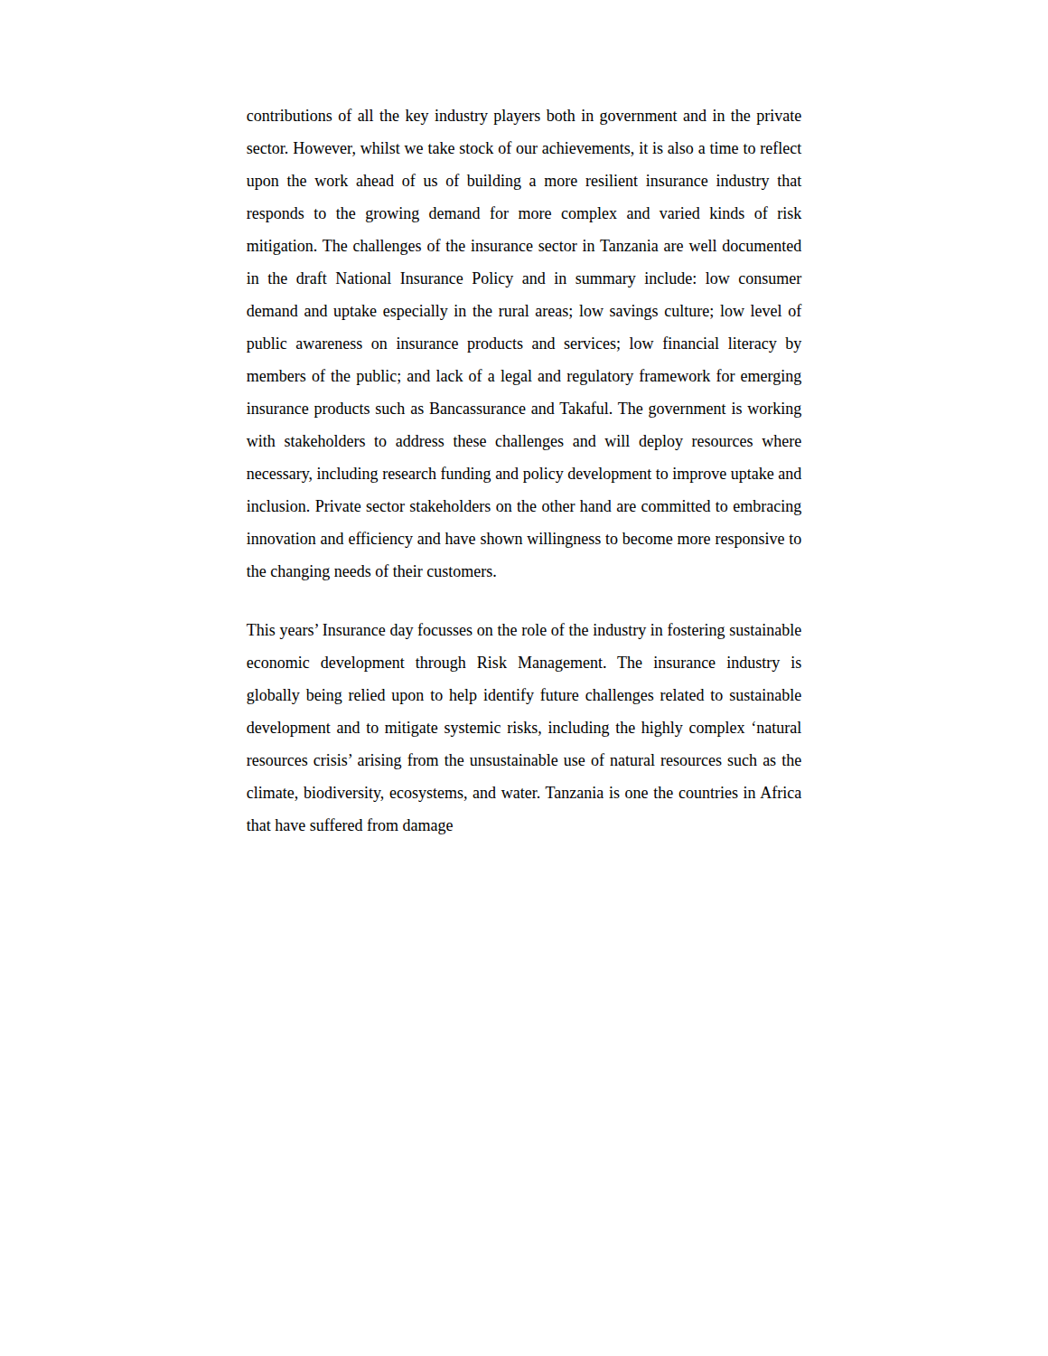contributions of all the key industry players both in government and in the private sector. However, whilst we take stock of our achievements, it is also a time to reflect upon the work ahead of us of building a more resilient insurance industry that responds to the growing demand for more complex and varied kinds of risk mitigation. The challenges of the insurance sector in Tanzania are well documented in the draft National Insurance Policy and in summary include: low consumer demand and uptake especially in the rural areas; low savings culture; low level of public awareness on insurance products and services; low financial literacy by members of the public; and lack of a legal and regulatory framework for emerging insurance products such as Bancassurance and Takaful. The government is working with stakeholders to address these challenges and will deploy resources where necessary, including research funding and policy development to improve uptake and inclusion. Private sector stakeholders on the other hand are committed to embracing innovation and efficiency and have shown willingness to become more responsive to the changing needs of their customers.
This years’ Insurance day focusses on the role of the industry in fostering sustainable economic development through Risk Management. The insurance industry is globally being relied upon to help identify future challenges related to sustainable development and to mitigate systemic risks, including the highly complex ‘natural resources crisis’ arising from the unsustainable use of natural resources such as the climate, biodiversity, ecosystems, and water. Tanzania is one the countries in Africa that have suffered from damage